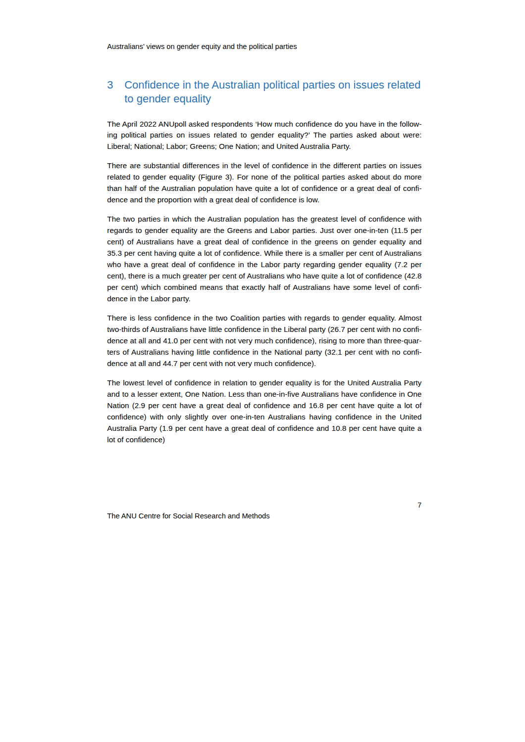Australians’ views on gender equity and the political parties
3 Confidence in the Australian political parties on issues related to gender equality
The April 2022 ANUpoll asked respondents ‘How much confidence do you have in the following political parties on issues related to gender equality?’ The parties asked about were: Liberal; National; Labor; Greens; One Nation; and United Australia Party.
There are substantial differences in the level of confidence in the different parties on issues related to gender equality (Figure 3). For none of the political parties asked about do more than half of the Australian population have quite a lot of confidence or a great deal of confidence and the proportion with a great deal of confidence is low.
The two parties in which the Australian population has the greatest level of confidence with regards to gender equality are the Greens and Labor parties. Just over one-in-ten (11.5 per cent) of Australians have a great deal of confidence in the greens on gender equality and 35.3 per cent having quite a lot of confidence. While there is a smaller per cent of Australians who have a great deal of confidence in the Labor party regarding gender equality (7.2 per cent), there is a much greater per cent of Australians who have quite a lot of confidence (42.8 per cent) which combined means that exactly half of Australians have some level of confidence in the Labor party.
There is less confidence in the two Coalition parties with regards to gender equality. Almost two-thirds of Australians have little confidence in the Liberal party (26.7 per cent with no confidence at all and 41.0 per cent with not very much confidence), rising to more than three-quarters of Australians having little confidence in the National party (32.1 per cent with no confidence at all and 44.7 per cent with not very much confidence).
The lowest level of confidence in relation to gender equality is for the United Australia Party and to a lesser extent, One Nation. Less than one-in-five Australians have confidence in One Nation (2.9 per cent have a great deal of confidence and 16.8 per cent have quite a lot of confidence) with only slightly over one-in-ten Australians having confidence in the United Australia Party (1.9 per cent have a great deal of confidence and 10.8 per cent have quite a lot of confidence)
The ANU Centre for Social Research and Methods
7